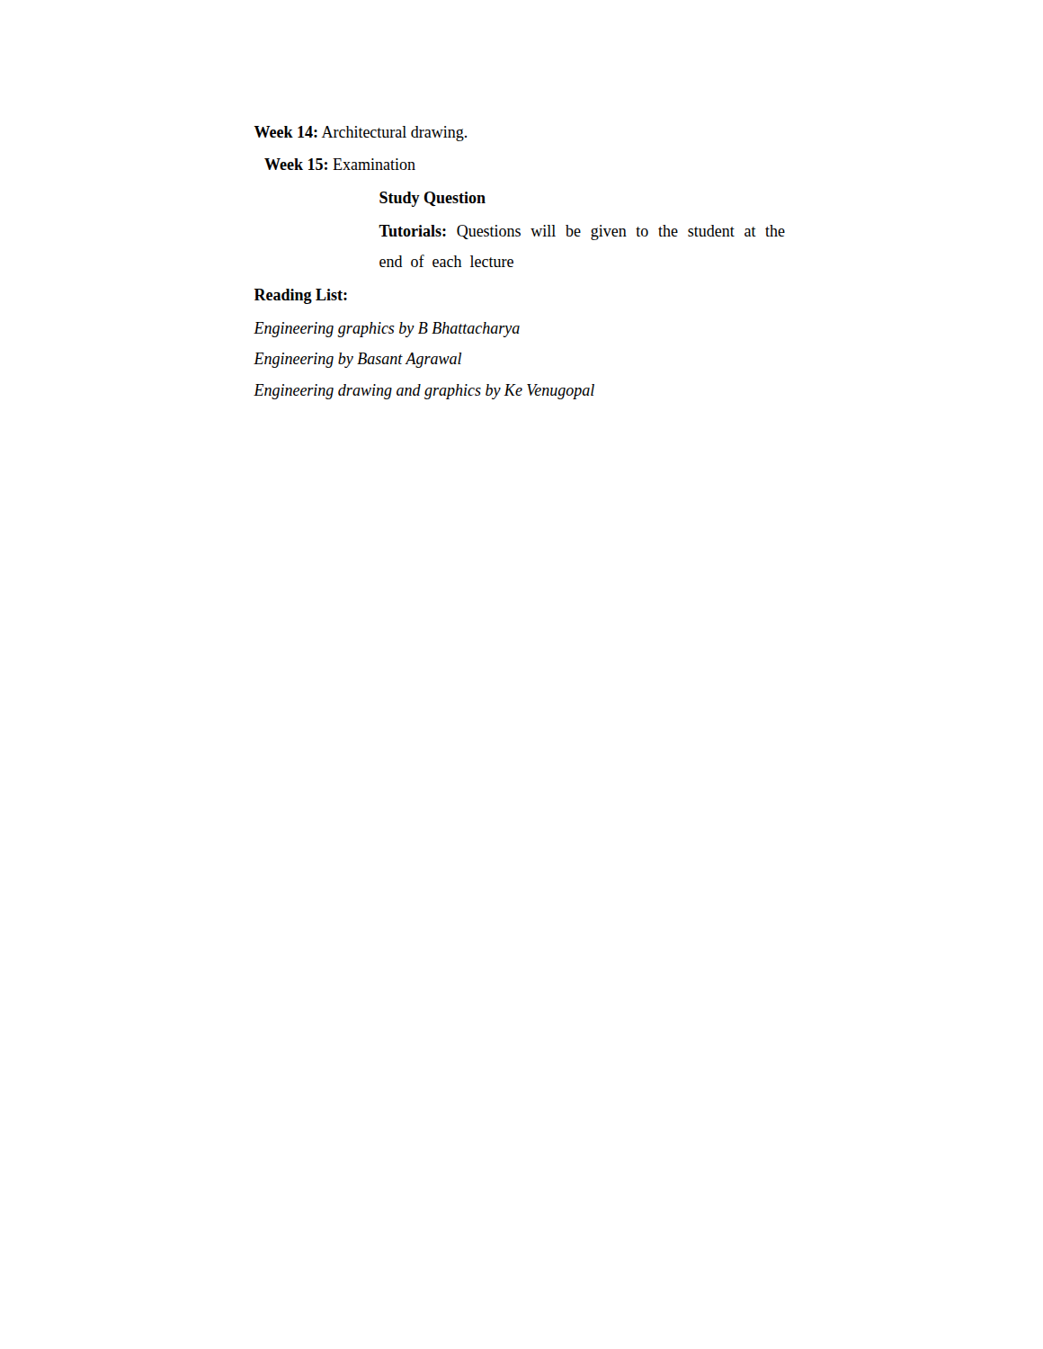Week 14: Architectural drawing.
Week 15: Examination
Study Question
Tutorials: Questions will be given to the student at the end of each lecture
Reading List:
Engineering graphics by B Bhattacharya
Engineering by Basant Agrawal
Engineering drawing and graphics by Ke Venugopal